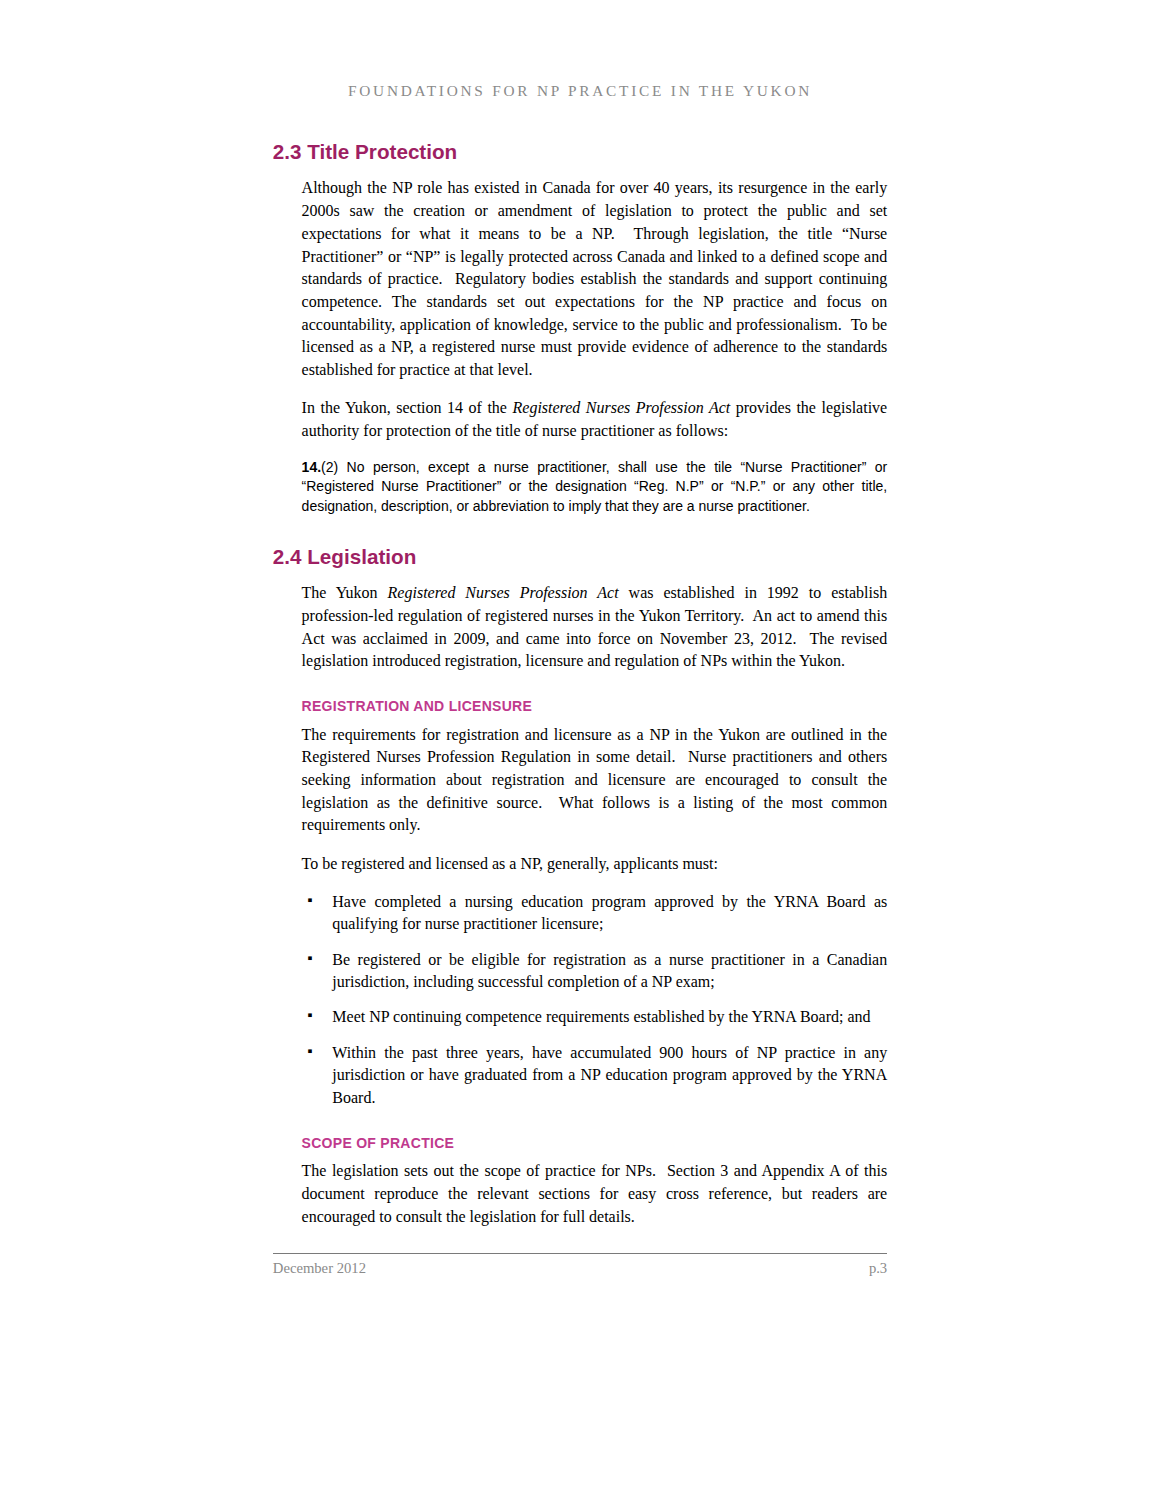FOUNDATIONS FOR NP PRACTICE IN THE YUKON
2.3 Title Protection
Although the NP role has existed in Canada for over 40 years, its resurgence in the early 2000s saw the creation or amendment of legislation to protect the public and set expectations for what it means to be a NP. Through legislation, the title “Nurse Practitioner” or “NP” is legally protected across Canada and linked to a defined scope and standards of practice. Regulatory bodies establish the standards and support continuing competence. The standards set out expectations for the NP practice and focus on accountability, application of knowledge, service to the public and professionalism. To be licensed as a NP, a registered nurse must provide evidence of adherence to the standards established for practice at that level.
In the Yukon, section 14 of the Registered Nurses Profession Act provides the legislative authority for protection of the title of nurse practitioner as follows:
14.(2) No person, except a nurse practitioner, shall use the tile “Nurse Practitioner” or “Registered Nurse Practitioner” or the designation “Reg. N.P” or “N.P.” or any other title, designation, description, or abbreviation to imply that they are a nurse practitioner.
2.4 Legislation
The Yukon Registered Nurses Profession Act was established in 1992 to establish profession-led regulation of registered nurses in the Yukon Territory. An act to amend this Act was acclaimed in 2009, and came into force on November 23, 2012. The revised legislation introduced registration, licensure and regulation of NPs within the Yukon.
REGISTRATION AND LICENSURE
The requirements for registration and licensure as a NP in the Yukon are outlined in the Registered Nurses Profession Regulation in some detail. Nurse practitioners and others seeking information about registration and licensure are encouraged to consult the legislation as the definitive source. What follows is a listing of the most common requirements only.
To be registered and licensed as a NP, generally, applicants must:
Have completed a nursing education program approved by the YRNA Board as qualifying for nurse practitioner licensure;
Be registered or be eligible for registration as a nurse practitioner in a Canadian jurisdiction, including successful completion of a NP exam;
Meet NP continuing competence requirements established by the YRNA Board; and
Within the past three years, have accumulated 900 hours of NP practice in any jurisdiction or have graduated from a NP education program approved by the YRNA Board.
SCOPE OF PRACTICE
The legislation sets out the scope of practice for NPs. Section 3 and Appendix A of this document reproduce the relevant sections for easy cross reference, but readers are encouraged to consult the legislation for full details.
December 2012 p.3